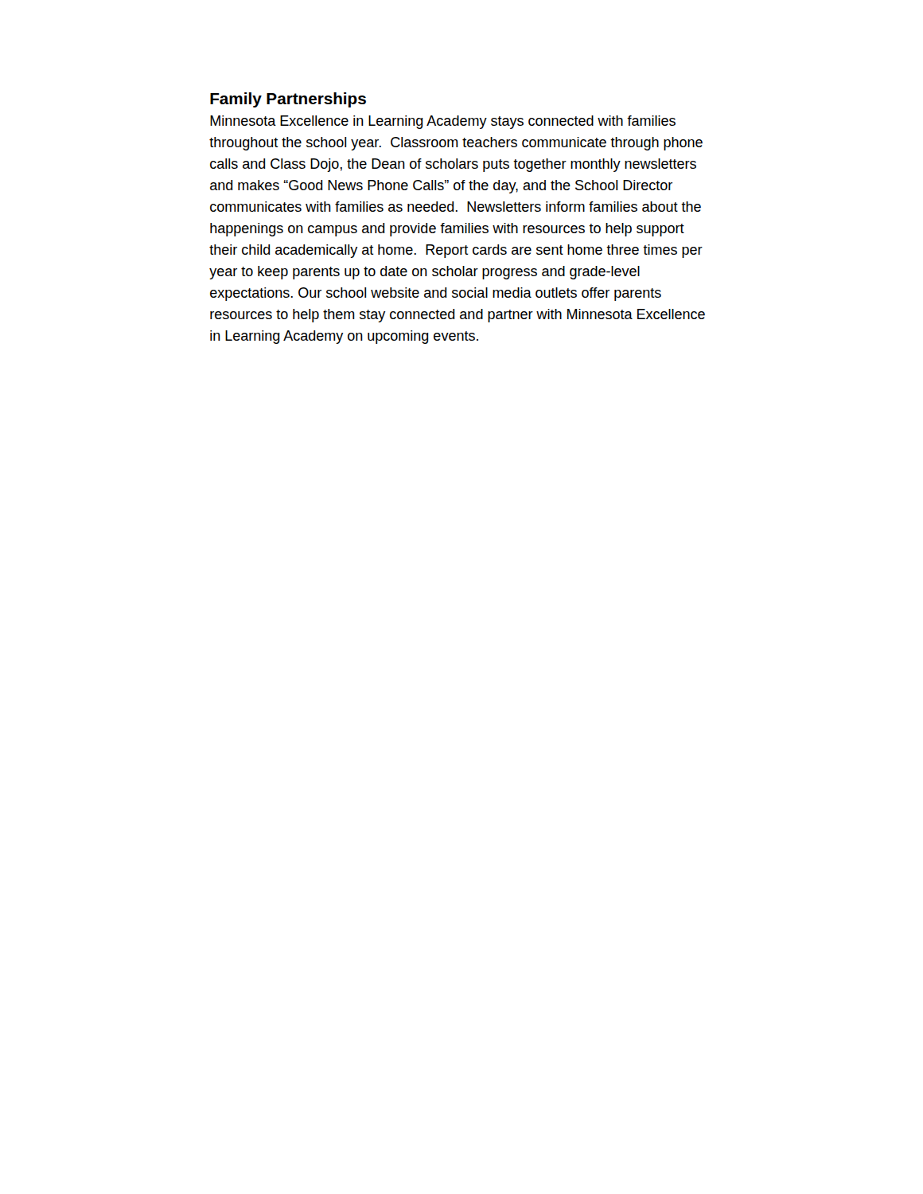Family Partnerships
Minnesota Excellence in Learning Academy stays connected with families throughout the school year. Classroom teachers communicate through phone calls and Class Dojo, the Dean of scholars puts together monthly newsletters and makes “Good News Phone Calls” of the day, and the School Director communicates with families as needed. Newsletters inform families about the happenings on campus and provide families with resources to help support their child academically at home. Report cards are sent home three times per year to keep parents up to date on scholar progress and grade-level expectations. Our school website and social media outlets offer parents resources to help them stay connected and partner with Minnesota Excellence in Learning Academy on upcoming events.